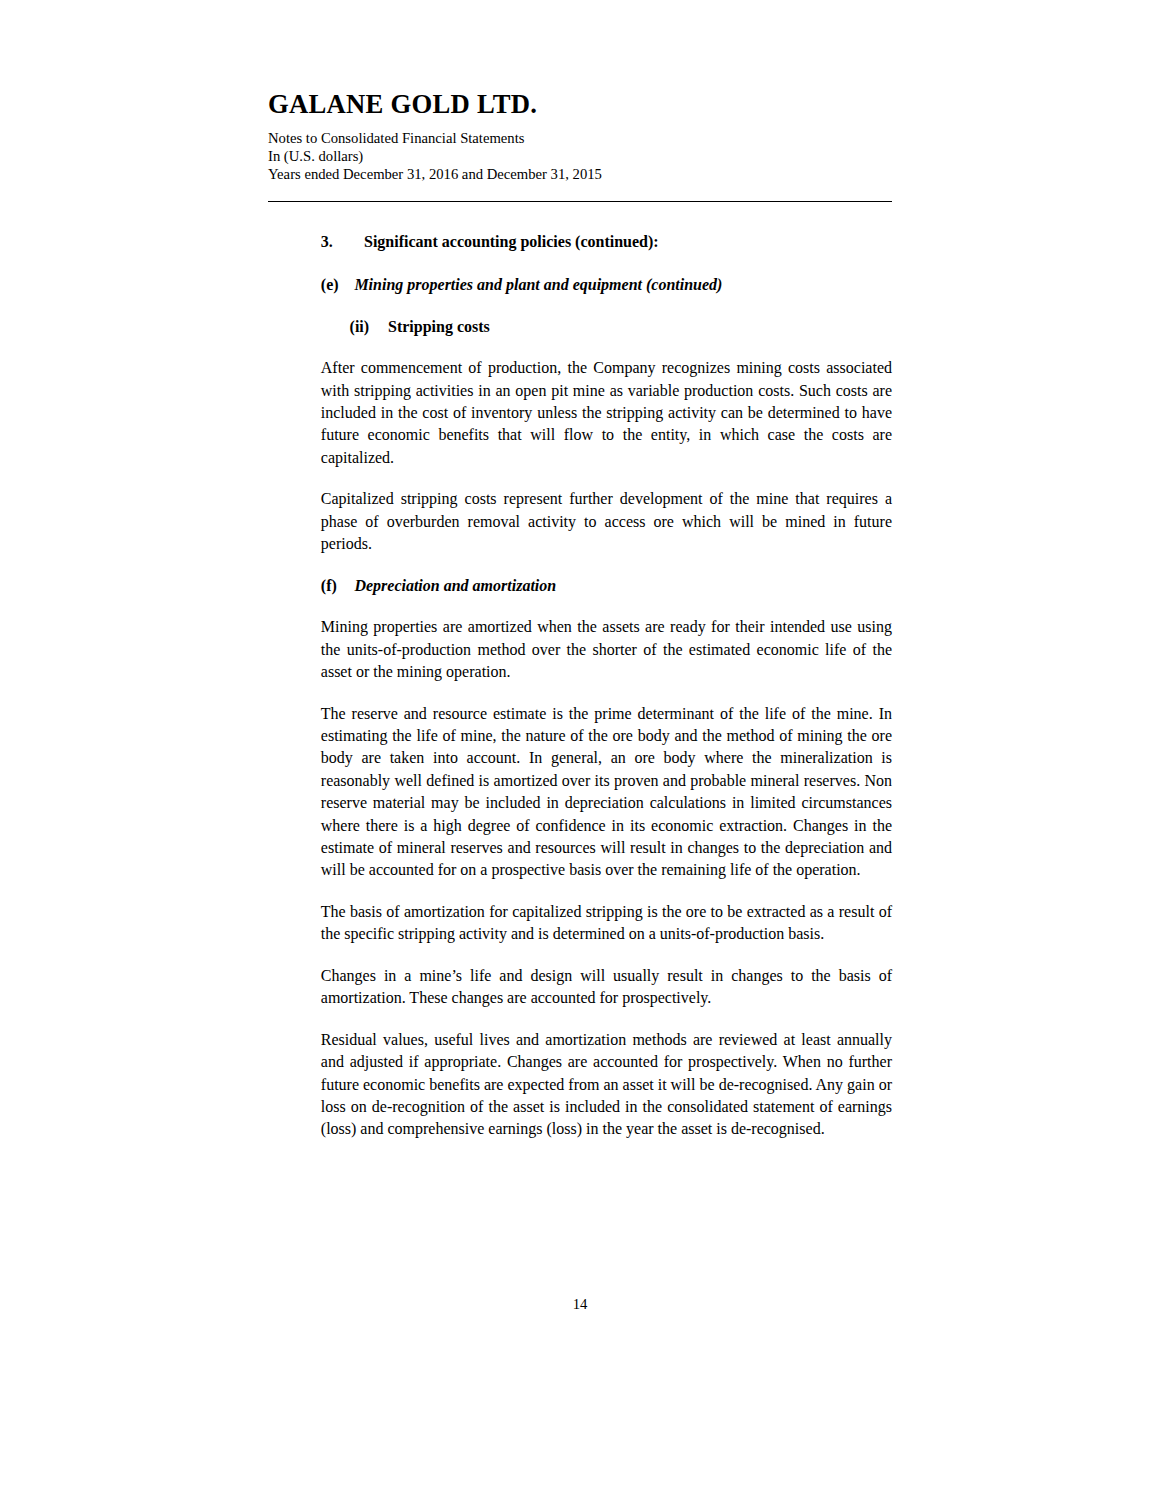GALANE GOLD LTD.
Notes to Consolidated Financial Statements
In (U.S. dollars)
Years ended December 31, 2016 and December 31, 2015
3. Significant accounting policies (continued):
(e) Mining properties and plant and equipment (continued)
(ii) Stripping costs
After commencement of production, the Company recognizes mining costs associated with stripping activities in an open pit mine as variable production costs. Such costs are included in the cost of inventory unless the stripping activity can be determined to have future economic benefits that will flow to the entity, in which case the costs are capitalized.
Capitalized stripping costs represent further development of the mine that requires a phase of overburden removal activity to access ore which will be mined in future periods.
(f) Depreciation and amortization
Mining properties are amortized when the assets are ready for their intended use using the units-of-production method over the shorter of the estimated economic life of the asset or the mining operation.
The reserve and resource estimate is the prime determinant of the life of the mine. In estimating the life of mine, the nature of the ore body and the method of mining the ore body are taken into account. In general, an ore body where the mineralization is reasonably well defined is amortized over its proven and probable mineral reserves. Non reserve material may be included in depreciation calculations in limited circumstances where there is a high degree of confidence in its economic extraction. Changes in the estimate of mineral reserves and resources will result in changes to the depreciation and will be accounted for on a prospective basis over the remaining life of the operation.
The basis of amortization for capitalized stripping is the ore to be extracted as a result of the specific stripping activity and is determined on a units-of-production basis.
Changes in a mine’s life and design will usually result in changes to the basis of amortization. These changes are accounted for prospectively.
Residual values, useful lives and amortization methods are reviewed at least annually and adjusted if appropriate. Changes are accounted for prospectively. When no further future economic benefits are expected from an asset it will be de-recognised. Any gain or loss on de-recognition of the asset is included in the consolidated statement of earnings (loss) and comprehensive earnings (loss) in the year the asset is de-recognised.
14